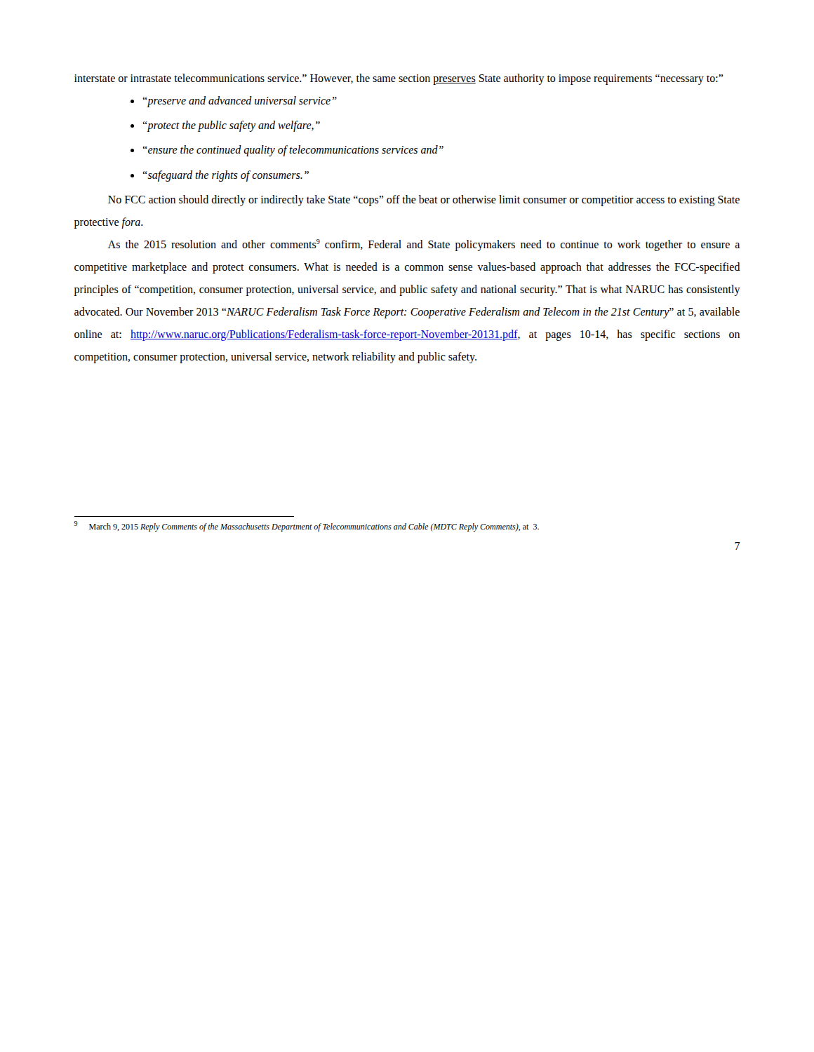interstate or intrastate telecommunications service.” However, the same section preserves State authority to impose requirements “necessary to:”
“preserve and advanced universal service”
“protect the public safety and welfare,”
“ensure the continued quality of telecommunications services and”
“safeguard the rights of consumers.”
No FCC action should directly or indirectly take State “cops” off the beat or otherwise limit consumer or competitior access to existing State protective fora.
As the 2015 resolution and other comments9 confirm, Federal and State policymakers need to continue to work together to ensure a competitive marketplace and protect consumers. What is needed is a common sense values-based approach that addresses the FCC-specified principles of “competition, consumer protection, universal service, and public safety and national security.” That is what NARUC has consistently advocated. Our November 2013 “NARUC Federalism Task Force Report: Cooperative Federalism and Telecom in the 21st Century” at 5, available online at: http://www.naruc.org/Publications/Federalism-task-force-report-November-20131.pdf, at pages 10-14, has specific sections on competition, consumer protection, universal service, network reliability and public safety.
9 March 9, 2015 Reply Comments of the Massachusetts Department of Telecommunications and Cable (MDTC Reply Comments), at 3.
7